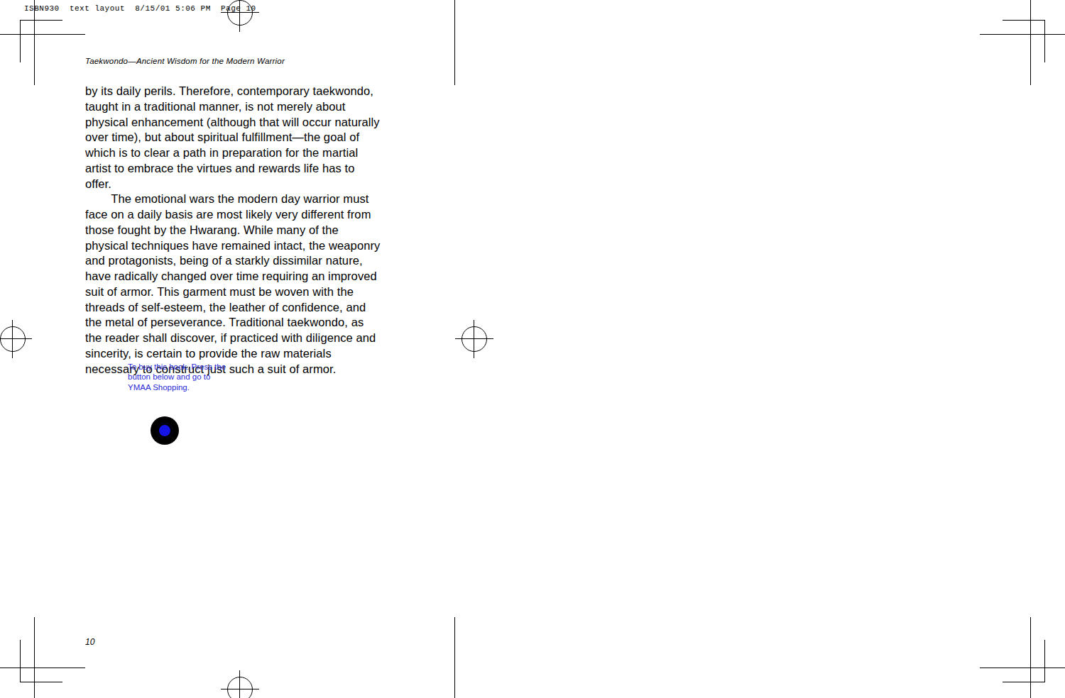ISBN930 text layout 8/15/01 5:06 PM Page 10
Taekwondo—Ancient Wisdom for the Modern Warrior
by its daily perils. Therefore, contemporary taekwondo, taught in a traditional manner, is not merely about physical enhancement (although that will occur naturally over time), but about spiritual fulfillment—the goal of which is to clear a path in preparation for the martial artist to embrace the virtues and rewards life has to offer.
The emotional wars the modern day warrior must face on a daily basis are most likely very different from those fought by the Hwarang. While many of the physical techniques have remained intact, the weaponry and protagonists, being of a starkly dissimilar nature, have radically changed over time requiring an improved suit of armor. This garment must be woven with the threads of self-esteem, the leather of confidence, and the metal of perseverance. Traditional taekwondo, as the reader shall discover, if practiced with diligence and sincerity, is certain to provide the raw materials necessary to construct just such a suit of armor.
To buy this book. Press the button below and go to YMAA Shopping.
10